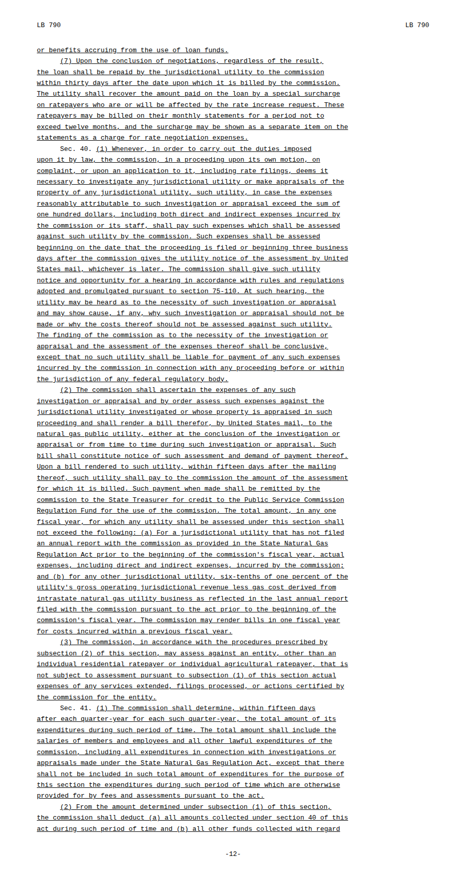LB 790 LB 790
or benefits accruing from the use of loan funds.
(7) Upon the conclusion of negotiations, regardless of the result,
the loan shall be repaid by the jurisdictional utility to the commission
within thirty days after the date upon which it is billed by the commission.
The utility shall recover the amount paid on the loan by a special surcharge
on ratepayers who are or will be affected by the rate increase request. These
ratepayers may be billed on their monthly statements for a period not to
exceed twelve months, and the surcharge may be shown as a separate item on the
statements as a charge for rate negotiation expenses.
Sec. 40. (1) Whenever, in order to carry out the duties imposed
upon it by law, the commission, in a proceeding upon its own motion, on
complaint, or upon an application to it, including rate filings, deems it
necessary to investigate any jurisdictional utility or make appraisals of the
property of any jurisdictional utility, such utility, in case the expenses
reasonably attributable to such investigation or appraisal exceed the sum of
one hundred dollars, including both direct and indirect expenses incurred by
the commission or its staff, shall pay such expenses which shall be assessed
against such utility by the commission. Such expenses shall be assessed
beginning on the date that the proceeding is filed or beginning three business
days after the commission gives the utility notice of the assessment by United
States mail, whichever is later. The commission shall give such utility
notice and opportunity for a hearing in accordance with rules and regulations
adopted and promulgated pursuant to section 75-110. At such hearing, the
utility may be heard as to the necessity of such investigation or appraisal
and may show cause, if any, why such investigation or appraisal should not be
made or why the costs thereof should not be assessed against such utility.
The finding of the commission as to the necessity of the investigation or
appraisal and the assessment of the expenses thereof shall be conclusive,
except that no such utility shall be liable for payment of any such expenses
incurred by the commission in connection with any proceeding before or within
the jurisdiction of any federal regulatory body.
(2) The commission shall ascertain the expenses of any such
investigation or appraisal and by order assess such expenses against the
jurisdictional utility investigated or whose property is appraised in such
proceeding and shall render a bill therefor, by United States mail, to the
natural gas public utility, either at the conclusion of the investigation or
appraisal or from time to time during such investigation or appraisal. Such
bill shall constitute notice of such assessment and demand of payment thereof.
Upon a bill rendered to such utility, within fifteen days after the mailing
thereof, such utility shall pay to the commission the amount of the assessment
for which it is billed. Such payment when made shall be remitted by the
commission to the State Treasurer for credit to the Public Service Commission
Regulation Fund for the use of the commission. The total amount, in any one
fiscal year, for which any utility shall be assessed under this section shall
not exceed the following: (a) For a jurisdictional utility that has not filed
an annual report with the commission as provided in the State Natural Gas
Regulation Act prior to the beginning of the commission's fiscal year, actual
expenses, including direct and indirect expenses, incurred by the commission;
and (b) for any other jurisdictional utility, six-tenths of one percent of the
utility's gross operating jurisdictional revenue less gas cost derived from
intrastate natural gas utility business as reflected in the last annual report
filed with the commission pursuant to the act prior to the beginning of the
commission's fiscal year. The commission may render bills in one fiscal year
for costs incurred within a previous fiscal year.
(3) The commission, in accordance with the procedures prescribed by
subsection (2) of this section, may assess against an entity, other than an
individual residential ratepayer or individual agricultural ratepayer, that is
not subject to assessment pursuant to subsection (1) of this section actual
expenses of any services extended, filings processed, or actions certified by
the commission for the entity.
Sec. 41. (1) The commission shall determine, within fifteen days
after each quarter-year for each such quarter-year, the total amount of its
expenditures during such period of time. The total amount shall include the
salaries of members and employees and all other lawful expenditures of the
commission, including all expenditures in connection with investigations or
appraisals made under the State Natural Gas Regulation Act, except that there
shall not be included in such total amount of expenditures for the purpose of
this section the expenditures during such period of time which are otherwise
provided for by fees and assessments pursuant to the act.
(2) From the amount determined under subsection (1) of this section,
the commission shall deduct (a) all amounts collected under section 40 of this
act during such period of time and (b) all other funds collected with regard
-12-